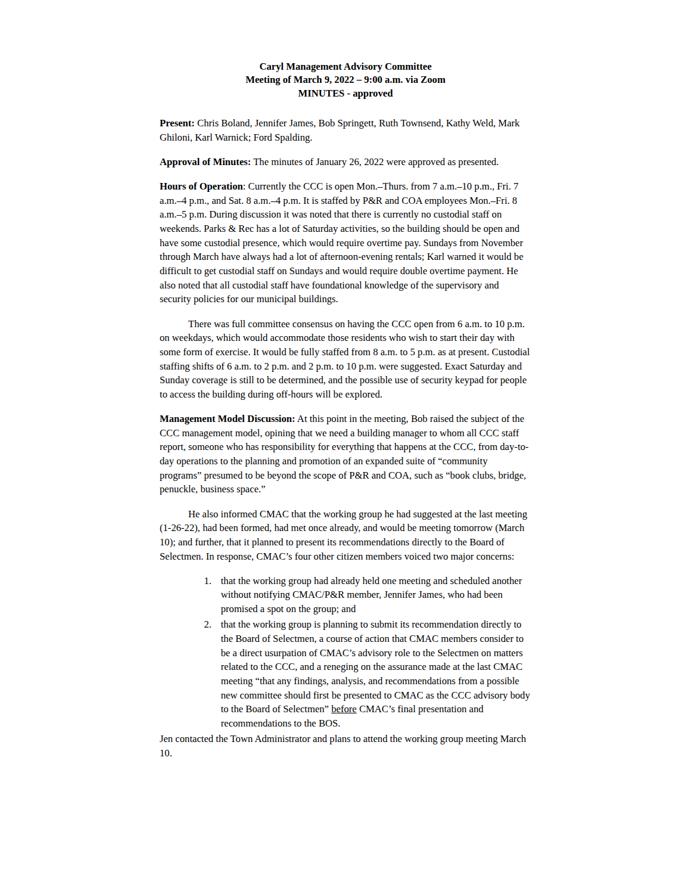Caryl Management Advisory Committee
Meeting of March 9, 2022 – 9:00 a.m. via Zoom
MINUTES - approved
Present: Chris Boland, Jennifer James, Bob Springett, Ruth Townsend, Kathy Weld, Mark Ghiloni, Karl Warnick; Ford Spalding.
Approval of Minutes: The minutes of January 26, 2022 were approved as presented.
Hours of Operation: Currently the CCC is open Mon.–Thurs. from 7 a.m.–10 p.m., Fri. 7 a.m.–4 p.m., and Sat. 8 a.m.–4 p.m. It is staffed by P&R and COA employees Mon.–Fri. 8 a.m.–5 p.m. During discussion it was noted that there is currently no custodial staff on weekends. Parks & Rec has a lot of Saturday activities, so the building should be open and have some custodial presence, which would require overtime pay. Sundays from November through March have always had a lot of afternoon-evening rentals; Karl warned it would be difficult to get custodial staff on Sundays and would require double overtime payment. He also noted that all custodial staff have foundational knowledge of the supervisory and security policies for our municipal buildings.
There was full committee consensus on having the CCC open from 6 a.m. to 10 p.m. on weekdays, which would accommodate those residents who wish to start their day with some form of exercise. It would be fully staffed from 8 a.m. to 5 p.m. as at present. Custodial staffing shifts of 6 a.m. to 2 p.m. and 2 p.m. to 10 p.m. were suggested. Exact Saturday and Sunday coverage is still to be determined, and the possible use of security keypad for people to access the building during off-hours will be explored.
Management Model Discussion: At this point in the meeting, Bob raised the subject of the CCC management model, opining that we need a building manager to whom all CCC staff report, someone who has responsibility for everything that happens at the CCC, from day-to-day operations to the planning and promotion of an expanded suite of “community programs” presumed to be beyond the scope of P&R and COA, such as “book clubs, bridge, penuckle, business space.”
He also informed CMAC that the working group he had suggested at the last meeting (1-26-22), had been formed, had met once already, and would be meeting tomorrow (March 10); and further, that it planned to present its recommendations directly to the Board of Selectmen. In response, CMAC’s four other citizen members voiced two major concerns:
that the working group had already held one meeting and scheduled another without notifying CMAC/P&R member, Jennifer James, who had been promised a spot on the group; and
that the working group is planning to submit its recommendation directly to the Board of Selectmen, a course of action that CMAC members consider to be a direct usurpation of CMAC’s advisory role to the Selectmen on matters related to the CCC, and a reneging on the assurance made at the last CMAC meeting “that any findings, analysis, and recommendations from a possible new committee should first be presented to CMAC as the CCC advisory body to the Board of Selectmen” before CMAC’s final presentation and recommendations to the BOS.
Jen contacted the Town Administrator and plans to attend the working group meeting March 10.